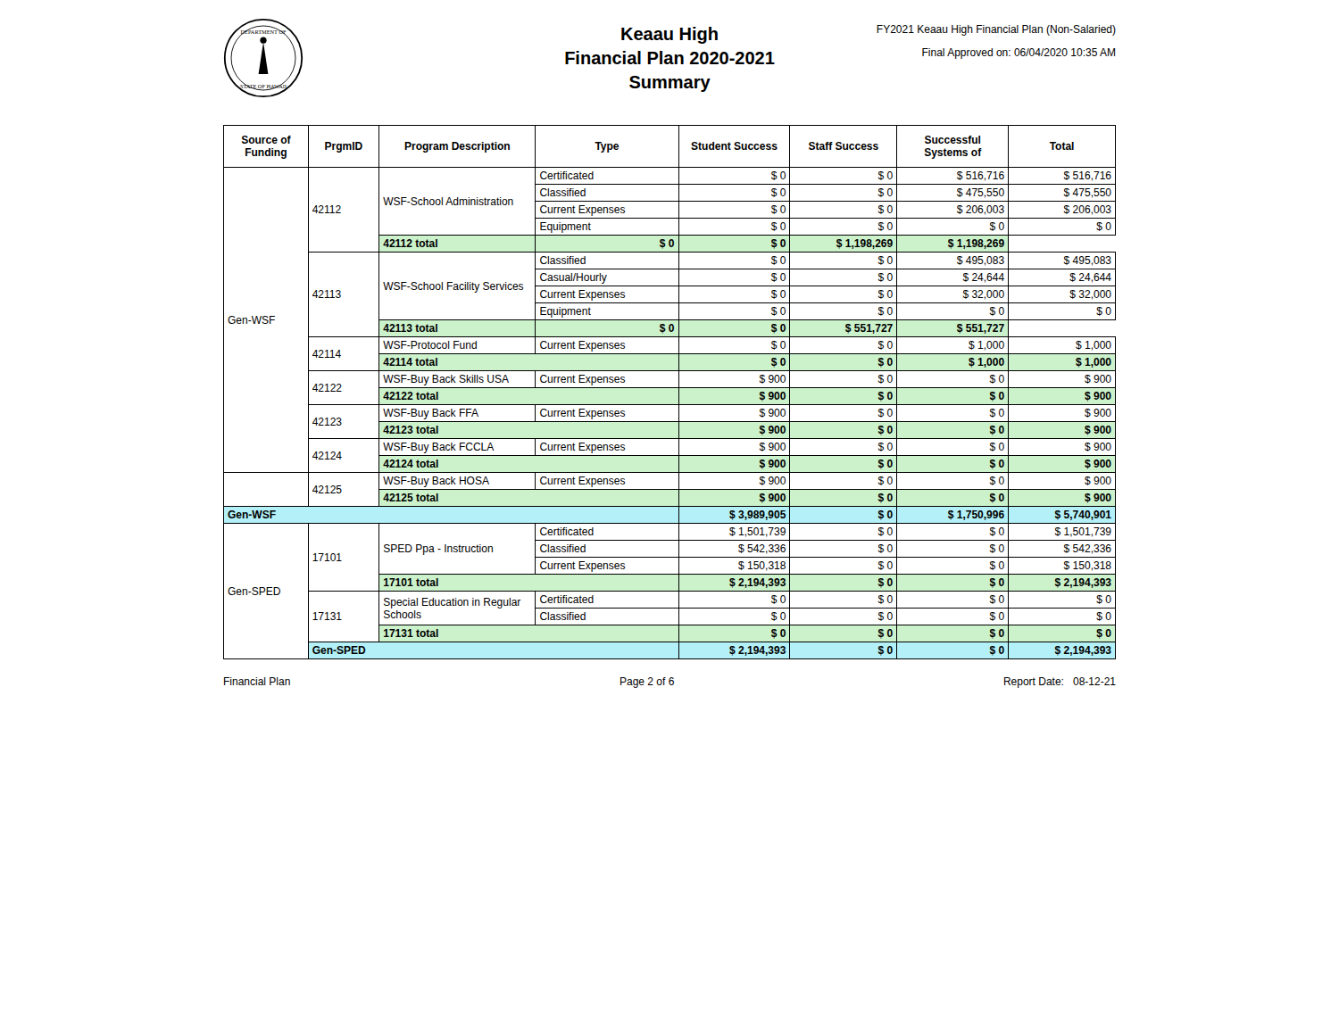Keaau High
Financial Plan 2020-2021
Summary
FY2021 Keaau High Financial Plan (Non-Salaried)
Final Approved on: 06/04/2020 10:35 AM
| Source of Funding | PrgmID | Program Description | Type | Student Success | Staff Success | Successful Systems of | Total |
| --- | --- | --- | --- | --- | --- | --- | --- |
| Gen-WSF | 42112 | WSF-School Administration | Certificated | $ 0 | $ 0 | $ 516,716 | $ 516,716 |
| Classified | $ 0 | $ 0 | $ 475,550 | $ 475,550 |
| Current Expenses | $ 0 | $ 0 | $ 206,003 | $ 206,003 |
| Equipment | $ 0 | $ 0 | $ 0 | $ 0 |
| 42112 total | $ 0 | $ 0 | $ 1,198,269 | $ 1,198,269 |
| 42113 | WSF-School Facility Services | Classified | $ 0 | $ 0 | $ 495,083 | $ 495,083 |
| Casual/Hourly | $ 0 | $ 0 | $ 24,644 | $ 24,644 |
| Current Expenses | $ 0 | $ 0 | $ 32,000 | $ 32,000 |
| Equipment | $ 0 | $ 0 | $ 0 | $ 0 |
| 42113 total | $ 0 | $ 0 | $ 551,727 | $ 551,727 |
| 42114 | WSF-Protocol Fund | Current Expenses | $ 0 | $ 0 | $ 1,000 | $ 1,000 |
| 42114 total | $ 0 | $ 0 | $ 1,000 | $ 1,000 |
| 42122 | WSF-Buy Back Skills USA | Current Expenses | $ 900 | $ 0 | $ 0 | $ 900 |
| 42122 total | $ 900 | $ 0 | $ 0 | $ 900 |
| 42123 | WSF-Buy Back FFA | Current Expenses | $ 900 | $ 0 | $ 0 | $ 900 |
| 42123 total | $ 900 | $ 0 | $ 0 | $ 900 |
| 42124 | WSF-Buy Back FCCLA | Current Expenses | $ 900 | $ 0 | $ 0 | $ 900 |
| 42124 total | $ 900 | $ 0 | $ 0 | $ 900 |
| | 42125 | WSF-Buy Back HOSA | Current Expenses | $ 900 | $ 0 | $ 0 | $ 900 |
| 42125 total | $ 900 | $ 0 | $ 0 | $ 900 |
| Gen-WSF | $ 3,989,905 | $ 0 | $ 1,750,996 | $ 5,740,901 |
| Gen-SPED | 17101 | SPED Ppa - Instruction | Certificated | $ 1,501,739 | $ 0 | $ 0 | $ 1,501,739 |
| Classified | $ 542,336 | $ 0 | $ 0 | $ 542,336 |
| Current Expenses | $ 150,318 | $ 0 | $ 0 | $ 150,318 |
| 17101 total | $ 2,194,393 | $ 0 | $ 0 | $ 2,194,393 |
| 17131 | Special Education in Regular Schools | Certificated | $ 0 | $ 0 | $ 0 | $ 0 |
| Classified | $ 0 | $ 0 | $ 0 | $ 0 |
| 17131 total | $ 0 | $ 0 | $ 0 | $ 0 |
| Gen-SPED | $ 2,194,393 | $ 0 | $ 0 | $ 2,194,393 |
Financial Plan
Page 2 of 6
Report Date: 08-12-21